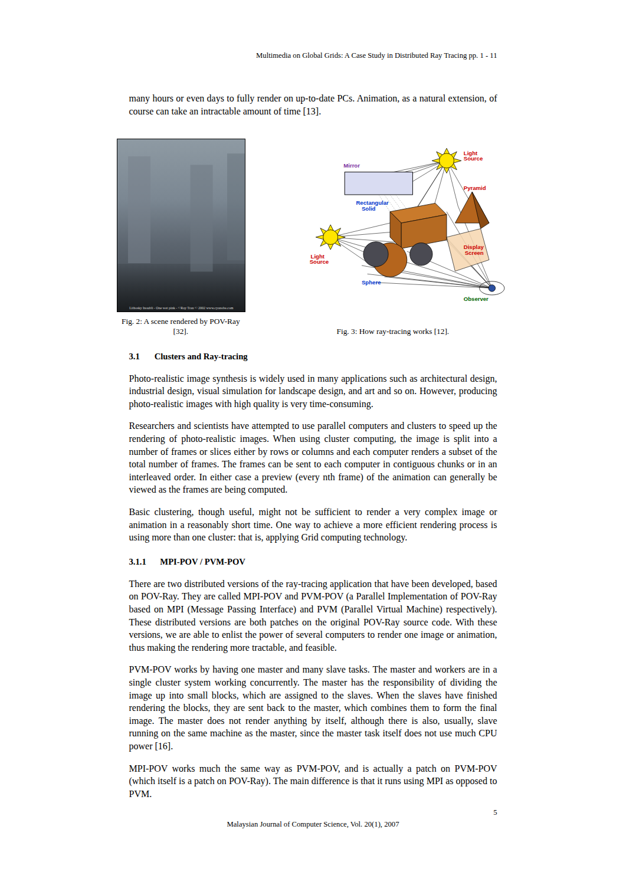Multimedia on Global Grids: A Case Study in Distributed Ray Tracing pp. 1 - 11
many hours or even days to fully render on up-to-date PCs. Animation, as a natural extension, of course can take an intractable amount of time [13].
Lithosky Inoubli - One wet pink - ©Ray Tran © 2002 www.cyanobe.com
Fig. 2: A scene rendered by POV-Ray [32].
Light Source Mirror Pyramid Rectangular Solid Light Source Sphere Display Screen Observer
Fig. 3: How ray-tracing works [12].
3.1 Clusters and Ray-tracing
Photo-realistic image synthesis is widely used in many applications such as architectural design, industrial design, visual simulation for landscape design, and art and so on. However, producing photo-realistic images with high quality is very time-consuming.
Researchers and scientists have attempted to use parallel computers and clusters to speed up the rendering of photo-realistic images. When using cluster computing, the image is split into a number of frames or slices either by rows or columns and each computer renders a subset of the total number of frames. The frames can be sent to each computer in contiguous chunks or in an interleaved order. In either case a preview (every nth frame) of the animation can generally be viewed as the frames are being computed.
Basic clustering, though useful, might not be sufficient to render a very complex image or animation in a reasonably short time. One way to achieve a more efficient rendering process is using more than one cluster: that is, applying Grid computing technology.
3.1.1 MPI-POV / PVM-POV
There are two distributed versions of the ray-tracing application that have been developed, based on POV-Ray. They are called MPI-POV and PVM-POV (a Parallel Implementation of POV-Ray based on MPI (Message Passing Interface) and PVM (Parallel Virtual Machine) respectively). These distributed versions are both patches on the original POV-Ray source code. With these versions, we are able to enlist the power of several computers to render one image or animation, thus making the rendering more tractable, and feasible.
PVM-POV works by having one master and many slave tasks. The master and workers are in a single cluster system working concurrently. The master has the responsibility of dividing the image up into small blocks, which are assigned to the slaves. When the slaves have finished rendering the blocks, they are sent back to the master, which combines them to form the final image. The master does not render anything by itself, although there is also, usually, slave running on the same machine as the master, since the master task itself does not use much CPU power [16].
MPI-POV works much the same way as PVM-POV, and is actually a patch on PVM-POV (which itself is a patch on POV-Ray). The main difference is that it runs using MPI as opposed to PVM.
5
Malaysian Journal of Computer Science, Vol. 20(1), 2007